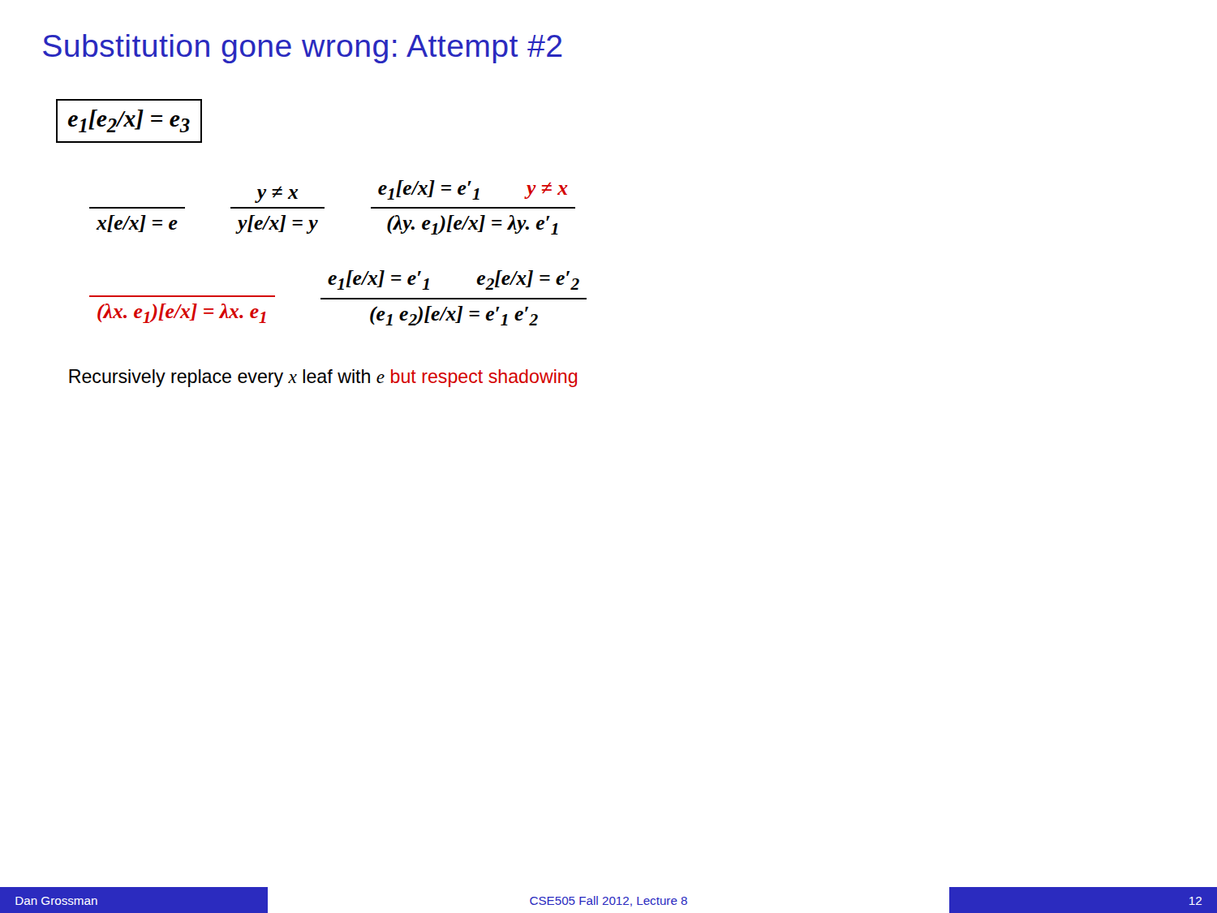Substitution gone wrong: Attempt #2
e1[e2/x] = e3
| x[e/x] = e | y ≠ x y[e/x] = y | e 1 [e/x] = e′ 1 y ≠ x (λy. e 1 )[e/x] = λy. e′ 1 |
| (λx. e 1 )[e/x] = λx. e 1 | e 1 [e/x] = e′ 1 e 2 [e/x] = e′ 2 (e 1 e 2 )[e/x] = e′ 1 e′ 2 |
Recursively replace every x leaf with e but respect shadowing
Dan Grossman
CSE505 Fall 2012, Lecture 8
12